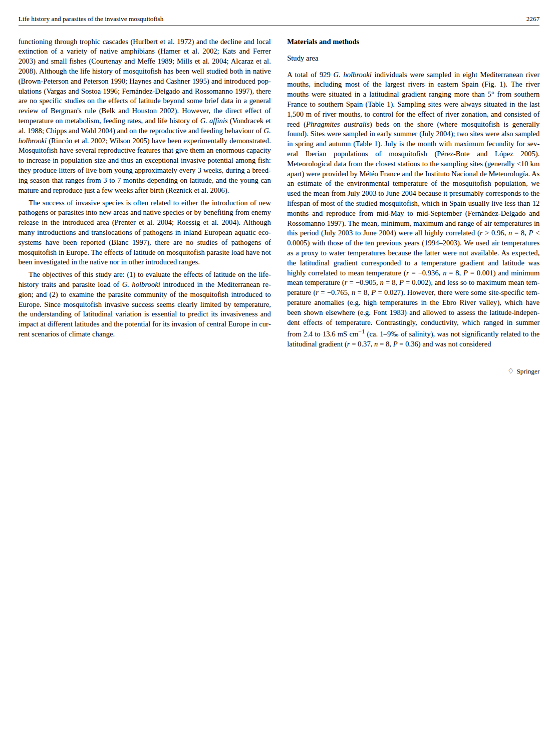Life history and parasites of the invasive mosquitofish 2267
functioning through trophic cascades (Hurlbert et al. 1972) and the decline and local extinction of a variety of native amphibians (Hamer et al. 2002; Kats and Ferrer 2003) and small fishes (Courtenay and Meffe 1989; Mills et al. 2004; Alcaraz et al. 2008). Although the life history of mosquitofish has been well studied both in native (Brown-Peterson and Peterson 1990; Haynes and Cashner 1995) and introduced populations (Vargas and Sostoa 1996; Fernández-Delgado and Rossomanno 1997), there are no specific studies on the effects of latitude beyond some brief data in a general review of Bergman's rule (Belk and Houston 2002). However, the direct effect of temperature on metabolism, feeding rates, and life history of G. affinis (Vondracek et al. 1988; Chipps and Wahl 2004) and on the reproductive and feeding behaviour of G. holbrooki (Rincón et al. 2002; Wilson 2005) have been experimentally demonstrated. Mosquitofish have several reproductive features that give them an enormous capacity to increase in population size and thus an exceptional invasive potential among fish: they produce litters of live born young approximately every 3 weeks, during a breeding season that ranges from 3 to 7 months depending on latitude, and the young can mature and reproduce just a few weeks after birth (Reznick et al. 2006).
The success of invasive species is often related to either the introduction of new pathogens or parasites into new areas and native species or by benefiting from enemy release in the introduced area (Prenter et al. 2004; Roessig et al. 2004). Although many introductions and translocations of pathogens in inland European aquatic ecosystems have been reported (Blanc 1997), there are no studies of pathogens of mosquitofish in Europe. The effects of latitude on mosquitofish parasite load have not been investigated in the native nor in other introduced ranges.
The objectives of this study are: (1) to evaluate the effects of latitude on the life-history traits and parasite load of G. holbrooki introduced in the Mediterranean region; and (2) to examine the parasite community of the mosquitofish introduced to Europe. Since mosquitofish invasive success seems clearly limited by temperature, the understanding of latitudinal variation is essential to predict its invasiveness and impact at different latitudes and the potential for its invasion of central Europe in current scenarios of climate change.
Materials and methods
Study area
A total of 929 G. holbrooki individuals were sampled in eight Mediterranean river mouths, including most of the largest rivers in eastern Spain (Fig. 1). The river mouths were situated in a latitudinal gradient ranging more than 5° from southern France to southern Spain (Table 1). Sampling sites were always situated in the last 1,500 m of river mouths, to control for the effect of river zonation, and consisted of reed (Phragmites australis) beds on the shore (where mosquitofish is generally found). Sites were sampled in early summer (July 2004); two sites were also sampled in spring and autumn (Table 1). July is the month with maximum fecundity for several Iberian populations of mosquitofish (Pérez-Bote and López 2005). Meteorological data from the closest stations to the sampling sites (generally <10 km apart) were provided by Météo France and the Instituto Nacional de Meteorología. As an estimate of the environmental temperature of the mosquitofish population, we used the mean from July 2003 to June 2004 because it presumably corresponds to the lifespan of most of the studied mosquitofish, which in Spain usually live less than 12 months and reproduce from mid-May to mid-September (Fernández-Delgado and Rossomanno 1997). The mean, minimum, maximum and range of air temperatures in this period (July 2003 to June 2004) were all highly correlated (r > 0.96, n = 8, P < 0.0005) with those of the ten previous years (1994–2003). We used air temperatures as a proxy to water temperatures because the latter were not available. As expected, the latitudinal gradient corresponded to a temperature gradient and latitude was highly correlated to mean temperature (r = −0.936, n = 8, P = 0.001) and minimum mean temperature (r = −0.905, n = 8, P = 0.002), and less so to maximum mean temperature (r = −0.765, n = 8, P = 0.027). However, there were some site-specific temperature anomalies (e.g. high temperatures in the Ebro River valley), which have been shown elsewhere (e.g. Font 1983) and allowed to assess the latitude-independent effects of temperature. Contrastingly, conductivity, which ranged in summer from 2.4 to 13.6 mS cm−1 (ca. 1–9‰ of salinity), was not significantly related to the latitudinal gradient (r = 0.37, n = 8, P = 0.36) and was not considered
♢Springer